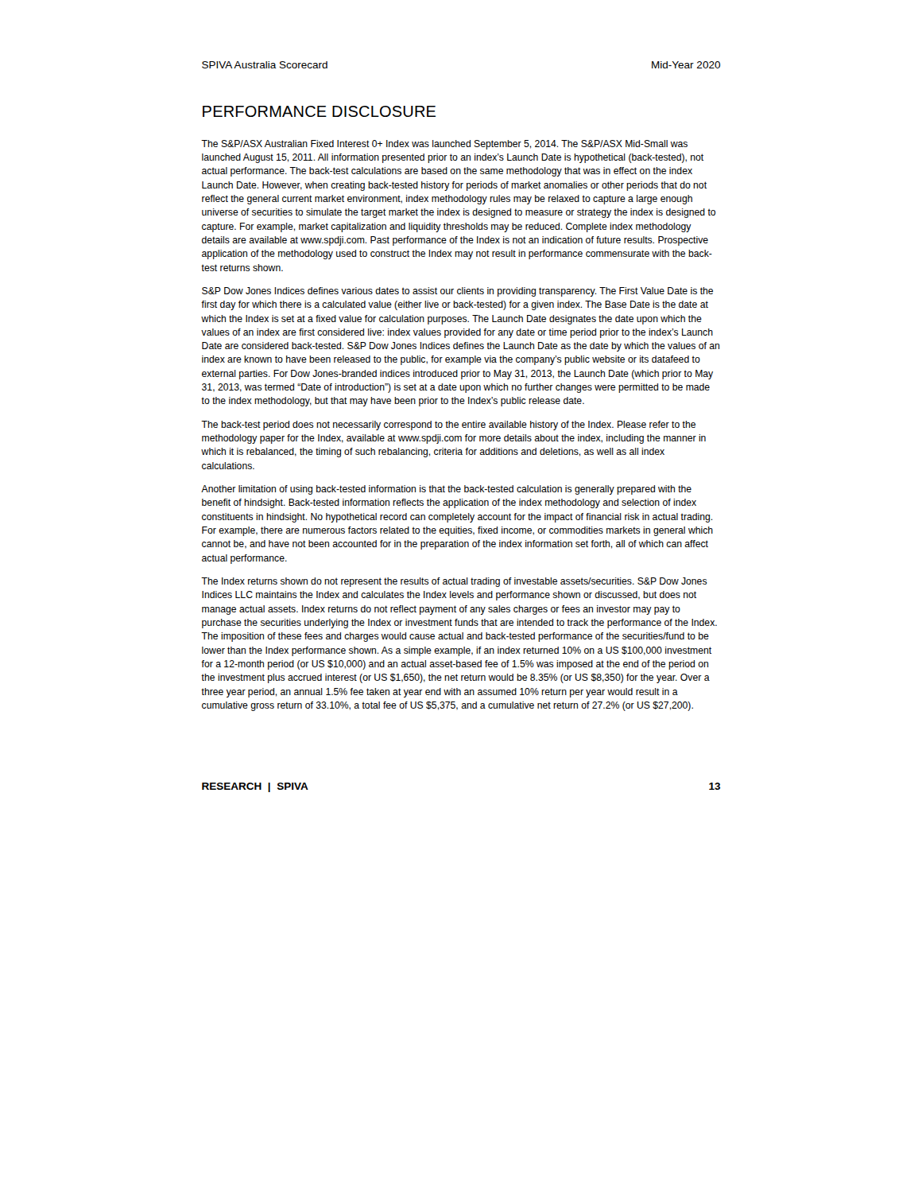SPIVA Australia Scorecard Mid-Year 2020
PERFORMANCE DISCLOSURE
The S&P/ASX Australian Fixed Interest 0+ Index was launched September 5, 2014. The S&P/ASX Mid-Small was launched August 15, 2011. All information presented prior to an index’s Launch Date is hypothetical (back-tested), not actual performance. The back-test calculations are based on the same methodology that was in effect on the index Launch Date. However, when creating back-tested history for periods of market anomalies or other periods that do not reflect the general current market environment, index methodology rules may be relaxed to capture a large enough universe of securities to simulate the target market the index is designed to measure or strategy the index is designed to capture. For example, market capitalization and liquidity thresholds may be reduced. Complete index methodology details are available at www.spdji.com. Past performance of the Index is not an indication of future results. Prospective application of the methodology used to construct the Index may not result in performance commensurate with the back-test returns shown.
S&P Dow Jones Indices defines various dates to assist our clients in providing transparency. The First Value Date is the first day for which there is a calculated value (either live or back-tested) for a given index. The Base Date is the date at which the Index is set at a fixed value for calculation purposes. The Launch Date designates the date upon which the values of an index are first considered live: index values provided for any date or time period prior to the index’s Launch Date are considered back-tested. S&P Dow Jones Indices defines the Launch Date as the date by which the values of an index are known to have been released to the public, for example via the company’s public website or its datafeed to external parties. For Dow Jones-branded indices introduced prior to May 31, 2013, the Launch Date (which prior to May 31, 2013, was termed “Date of introduction”) is set at a date upon which no further changes were permitted to be made to the index methodology, but that may have been prior to the Index’s public release date.
The back-test period does not necessarily correspond to the entire available history of the Index. Please refer to the methodology paper for the Index, available at www.spdji.com for more details about the index, including the manner in which it is rebalanced, the timing of such rebalancing, criteria for additions and deletions, as well as all index calculations.
Another limitation of using back-tested information is that the back-tested calculation is generally prepared with the benefit of hindsight. Back-tested information reflects the application of the index methodology and selection of index constituents in hindsight. No hypothetical record can completely account for the impact of financial risk in actual trading. For example, there are numerous factors related to the equities, fixed income, or commodities markets in general which cannot be, and have not been accounted for in the preparation of the index information set forth, all of which can affect actual performance.
The Index returns shown do not represent the results of actual trading of investable assets/securities. S&P Dow Jones Indices LLC maintains the Index and calculates the Index levels and performance shown or discussed, but does not manage actual assets. Index returns do not reflect payment of any sales charges or fees an investor may pay to purchase the securities underlying the Index or investment funds that are intended to track the performance of the Index. The imposition of these fees and charges would cause actual and back-tested performance of the securities/fund to be lower than the Index performance shown. As a simple example, if an index returned 10% on a US $100,000 investment for a 12-month period (or US $10,000) and an actual asset-based fee of 1.5% was imposed at the end of the period on the investment plus accrued interest (or US $1,650), the net return would be 8.35% (or US $8,350) for the year. Over a three year period, an annual 1.5% fee taken at year end with an assumed 10% return per year would result in a cumulative gross return of 33.10%, a total fee of US $5,375, and a cumulative net return of 27.2% (or US $27,200).
RESEARCH | SPIVA 13